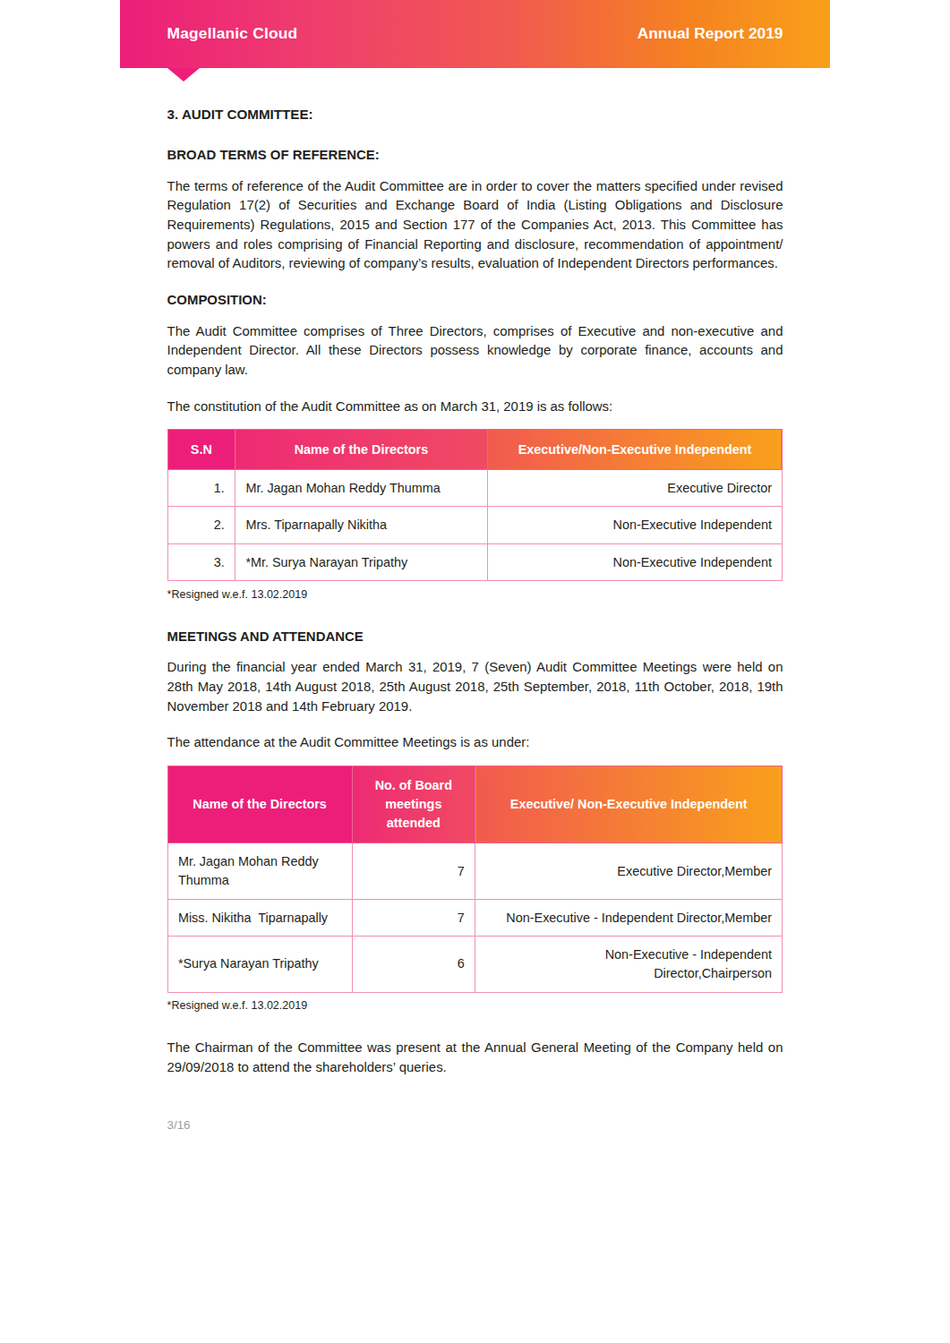Magellanic Cloud
Annual Report 2019
3. AUDIT COMMITTEE:
BROAD TERMS OF REFERENCE:
The terms of reference of the Audit Committee are in order to cover the matters specified under revised Regulation 17(2) of Securities and Exchange Board of India (Listing Obligations and Disclosure Requirements) Regulations, 2015 and Section 177 of the Companies Act, 2013. This Committee has powers and roles comprising of Financial Reporting and disclosure, recommendation of appointment/ removal of Auditors, reviewing of company’s results, evaluation of Independent Directors performances.
COMPOSITION:
The Audit Committee comprises of Three Directors, comprises of Executive and non-executive and Independent Director. All these Directors possess knowledge by corporate finance, accounts and company law.
The constitution of the Audit Committee as on March 31, 2019 is as follows:
| S.N | Name of the Directors | Executive/Non-Executive Independent |
| --- | --- | --- |
| 1. | Mr. Jagan Mohan Reddy Thumma | Executive Director |
| 2. | Mrs. Tiparnapally Nikitha | Non-Executive Independent |
| 3. | *Mr. Surya Narayan Tripathy | Non-Executive Independent |
*Resigned w.e.f. 13.02.2019
MEETINGS AND ATTENDANCE
During the financial year ended March 31, 2019, 7 (Seven) Audit Committee Meetings were held on 28th May 2018, 14th August 2018, 25th August 2018, 25th September, 2018, 11th October, 2018, 19th November 2018 and 14th February 2019.
The attendance at the Audit Committee Meetings is as under:
| Name of the Directors | No. of Board meetings attended | Executive/ Non-Executive Independent |
| --- | --- | --- |
| Mr. Jagan Mohan Reddy Thumma | 7 | Executive Director,Member |
| Miss. Nikitha Tiparnapally | 7 | Non-Executive - Independent Director,Member |
| *Surya Narayan Tripathy | 6 | Non-Executive - Independent Director,Chairperson |
*Resigned w.e.f. 13.02.2019
The Chairman of the Committee was present at the Annual General Meeting of the Company held on 29/09/2018 to attend the shareholders’ queries.
3/16